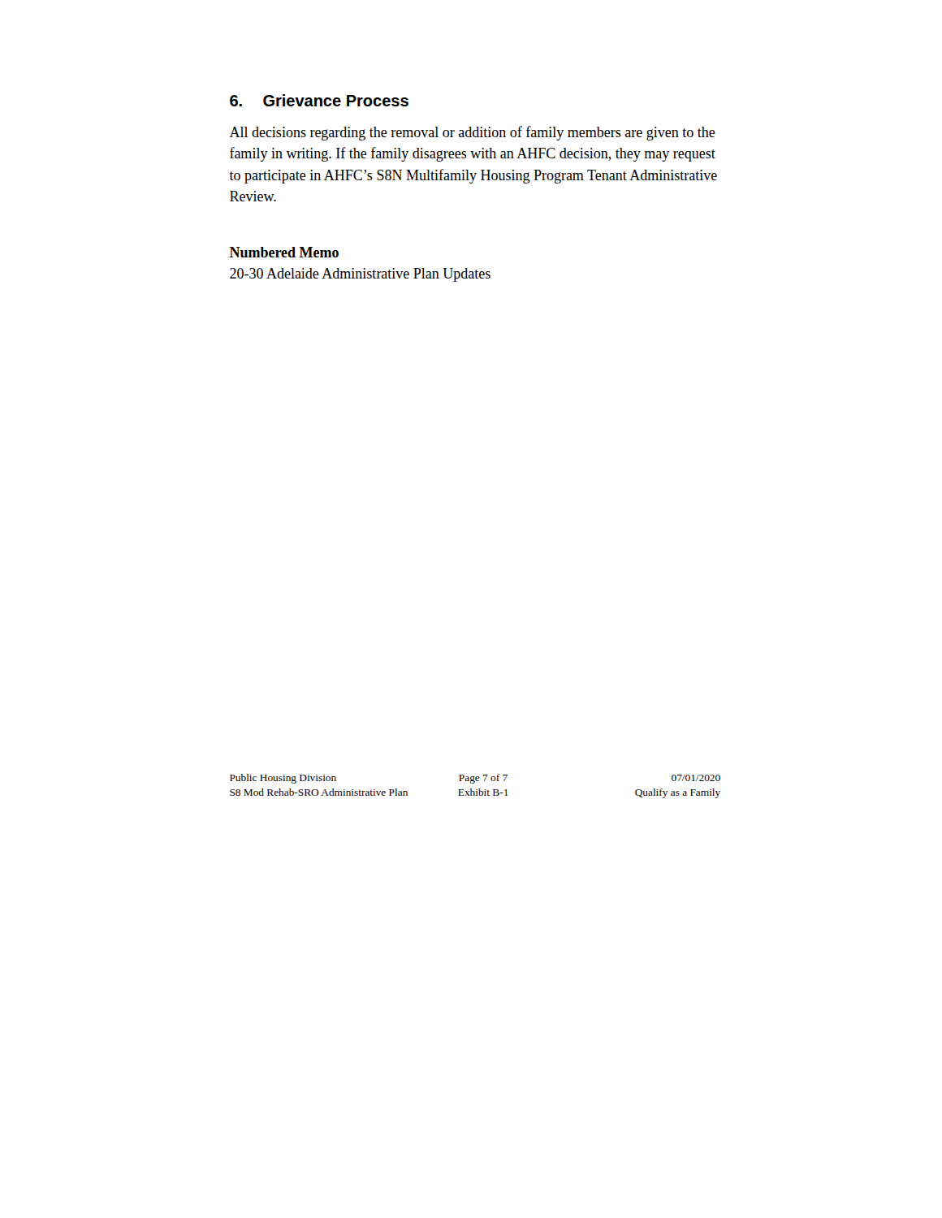6. Grievance Process
All decisions regarding the removal or addition of family members are given to the family in writing. If the family disagrees with an AHFC decision, they may request to participate in AHFC’s S8N Multifamily Housing Program Tenant Administrative Review.
Numbered Memo
20-30 Adelaide Administrative Plan Updates
| Public Housing Division | Page 7 of 7 | 07/01/2020 |
| S8 Mod Rehab-SRO Administrative Plan | Exhibit B-1 | Qualify as a Family |